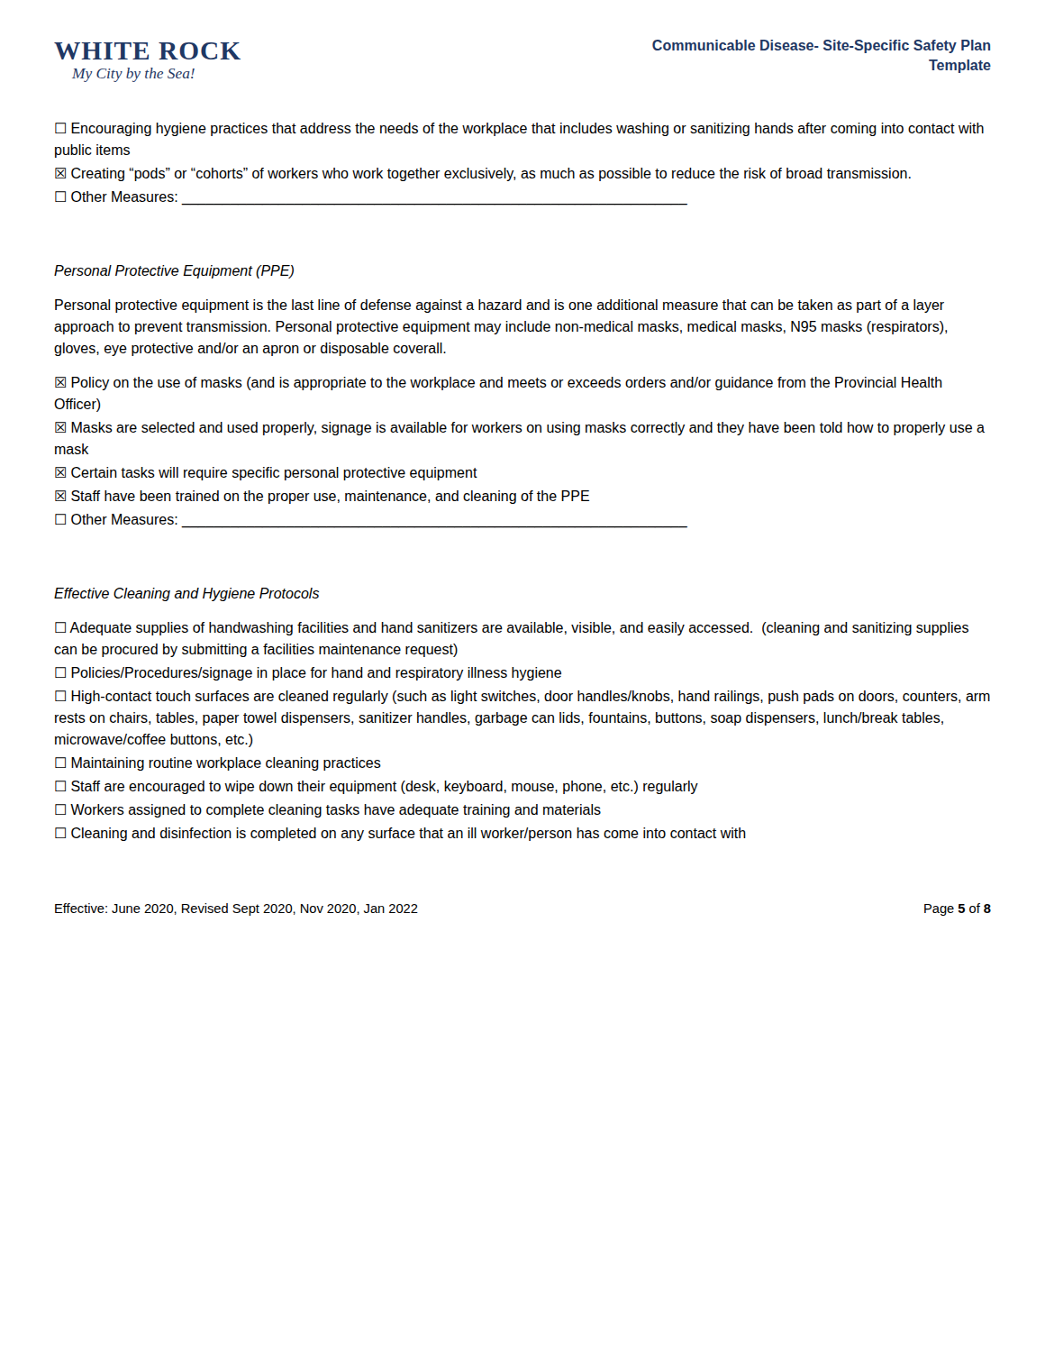WHITE ROCK
My City by the Sea!
Communicable Disease- Site-Specific Safety Plan
Template
☐ Encouraging hygiene practices that address the needs of the workplace that includes washing or sanitizing hands after coming into contact with public items
☒ Creating “pods” or “cohorts” of workers who work together exclusively, as much as possible to reduce the risk of broad transmission.
☐ Other Measures: _______________________________________________________________
Personal Protective Equipment (PPE)
Personal protective equipment is the last line of defense against a hazard and is one additional measure that can be taken as part of a layer approach to prevent transmission. Personal protective equipment may include non-medical masks, medical masks, N95 masks (respirators), gloves, eye protective and/or an apron or disposable coverall.
☒ Policy on the use of masks (and is appropriate to the workplace and meets or exceeds orders and/or guidance from the Provincial Health Officer)
☒ Masks are selected and used properly, signage is available for workers on using masks correctly and they have been told how to properly use a mask
☒ Certain tasks will require specific personal protective equipment
☒ Staff have been trained on the proper use, maintenance, and cleaning of the PPE
☐ Other Measures: _______________________________________________________________
Effective Cleaning and Hygiene Protocols
☐ Adequate supplies of handwashing facilities and hand sanitizers are available, visible, and easily accessed. (cleaning and sanitizing supplies can be procured by submitting a facilities maintenance request)
☐ Policies/Procedures/signage in place for hand and respiratory illness hygiene
☐ High-contact touch surfaces are cleaned regularly (such as light switches, door handles/knobs, hand railings, push pads on doors, counters, arm rests on chairs, tables, paper towel dispensers, sanitizer handles, garbage can lids, fountains, buttons, soap dispensers, lunch/break tables, microwave/coffee buttons, etc.)
☐ Maintaining routine workplace cleaning practices
☐ Staff are encouraged to wipe down their equipment (desk, keyboard, mouse, phone, etc.) regularly
☐ Workers assigned to complete cleaning tasks have adequate training and materials
☐ Cleaning and disinfection is completed on any surface that an ill worker/person has come into contact with
Effective: June 2020, Revised Sept 2020, Nov 2020, Jan 2022
Page 5 of 8